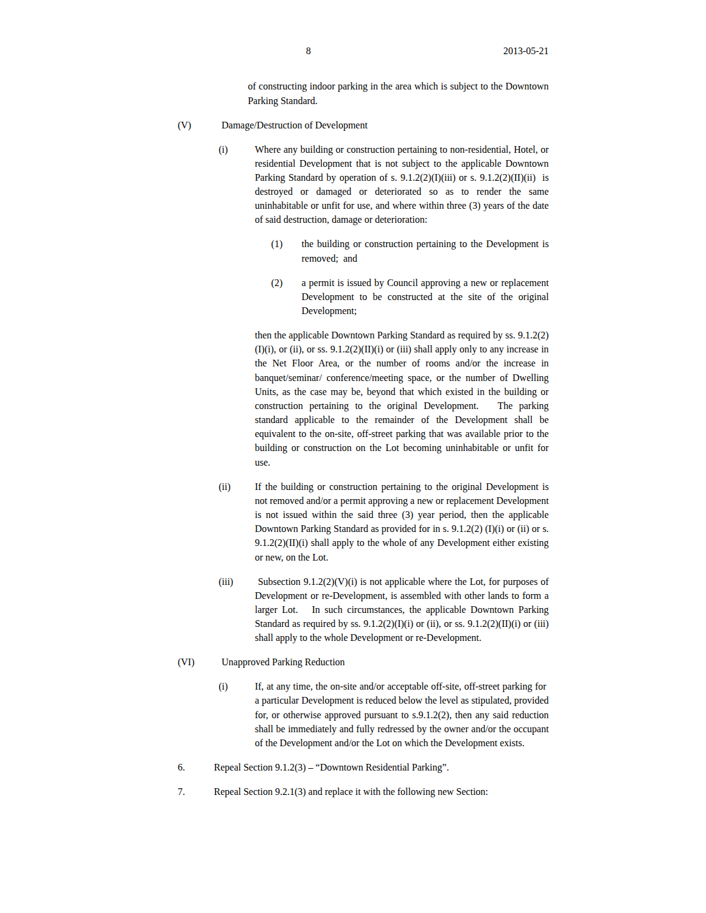8 2013-05-21
of constructing indoor parking in the area which is subject to the Downtown Parking Standard.
(V) Damage/Destruction of Development
(i) Where any building or construction pertaining to non-residential, Hotel, or residential Development that is not subject to the applicable Downtown Parking Standard by operation of s. 9.1.2(2)(I)(iii) or s. 9.1.2(2)(II)(ii) is destroyed or damaged or deteriorated so as to render the same uninhabitable or unfit for use, and where within three (3) years of the date of said destruction, damage or deterioration:
(1) the building or construction pertaining to the Development is removed; and
(2) a permit is issued by Council approving a new or replacement Development to be constructed at the site of the original Development;
then the applicable Downtown Parking Standard as required by ss. 9.1.2(2)(I)(i), or (ii), or ss. 9.1.2(2)(II)(i) or (iii) shall apply only to any increase in the Net Floor Area, or the number of rooms and/or the increase in banquet/seminar/ conference/meeting space, or the number of Dwelling Units, as the case may be, beyond that which existed in the building or construction pertaining to the original Development. The parking standard applicable to the remainder of the Development shall be equivalent to the on-site, off-street parking that was available prior to the building or construction on the Lot becoming uninhabitable or unfit for use.
(ii) If the building or construction pertaining to the original Development is not removed and/or a permit approving a new or replacement Development is not issued within the said three (3) year period, then the applicable Downtown Parking Standard as provided for in s. 9.1.2(2) (I)(i) or (ii) or s. 9.1.2(2)(II)(i) shall apply to the whole of any Development either existing or new, on the Lot.
(iii) Subsection 9.1.2(2)(V)(i) is not applicable where the Lot, for purposes of Development or re-Development, is assembled with other lands to form a larger Lot. In such circumstances, the applicable Downtown Parking Standard as required by ss. 9.1.2(2)(I)(i) or (ii), or ss. 9.1.2(2)(II)(i) or (iii) shall apply to the whole Development or re-Development.
(VI) Unapproved Parking Reduction
(i) If, at any time, the on-site and/or acceptable off-site, off-street parking for a particular Development is reduced below the level as stipulated, provided for, or otherwise approved pursuant to s.9.1.2(2), then any said reduction shall be immediately and fully redressed by the owner and/or the occupant of the Development and/or the Lot on which the Development exists.
6. Repeal Section 9.1.2(3) – “Downtown Residential Parking”.
7. Repeal Section 9.2.1(3) and replace it with the following new Section: